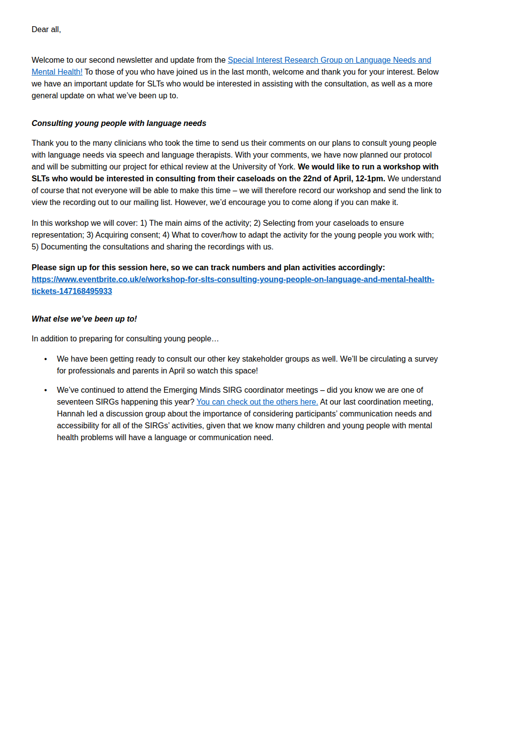Dear all,
Welcome to our second newsletter and update from the Special Interest Research Group on Language Needs and Mental Health! To those of you who have joined us in the last month, welcome and thank you for your interest. Below we have an important update for SLTs who would be interested in assisting with the consultation, as well as a more general update on what we’ve been up to.
Consulting young people with language needs
Thank you to the many clinicians who took the time to send us their comments on our plans to consult young people with language needs via speech and language therapists. With your comments, we have now planned our protocol and will be submitting our project for ethical review at the University of York. We would like to run a workshop with SLTs who would be interested in consulting from their caseloads on the 22nd of April, 12-1pm. We understand of course that not everyone will be able to make this time – we will therefore record our workshop and send the link to view the recording out to our mailing list. However, we’d encourage you to come along if you can make it.
In this workshop we will cover: 1) The main aims of the activity; 2) Selecting from your caseloads to ensure representation; 3) Acquiring consent; 4) What to cover/how to adapt the activity for the young people you work with; 5) Documenting the consultations and sharing the recordings with us.
Please sign up for this session here, so we can track numbers and plan activities accordingly: https://www.eventbrite.co.uk/e/workshop-for-slts-consulting-young-people-on-language-and-mental-health-tickets-147168495933
What else we’ve been up to!
In addition to preparing for consulting young people…
We have been getting ready to consult our other key stakeholder groups as well. We’ll be circulating a survey for professionals and parents in April so watch this space!
We’ve continued to attend the Emerging Minds SIRG coordinator meetings – did you know we are one of seventeen SIRGs happening this year? You can check out the others here. At our last coordination meeting, Hannah led a discussion group about the importance of considering participants’ communication needs and accessibility for all of the SIRGs’ activities, given that we know many children and young people with mental health problems will have a language or communication need.